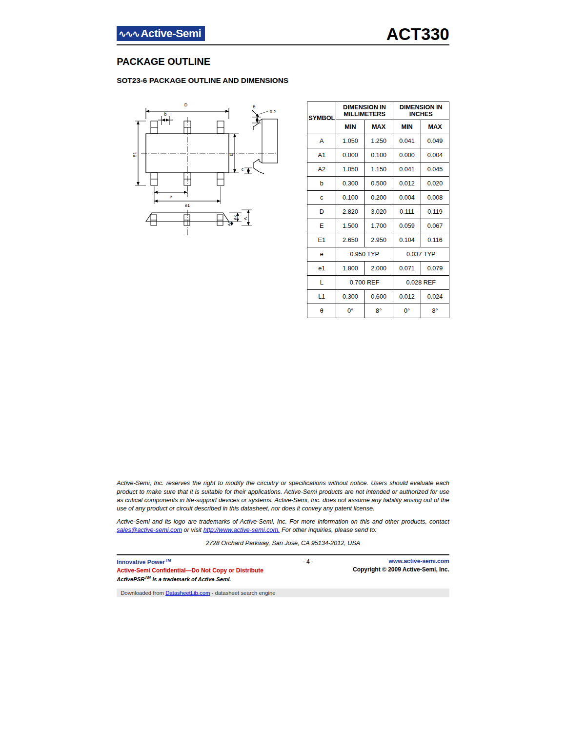∿∿∿Active-Semi
ACT330
PACKAGE OUTLINE
SOT23-6 PACKAGE OUTLINE AND DIMENSIONS
D b E1 E e e1 θ 0.2 c A1 A2 A
| SYMBOL | DIMENSION IN MILLIMETERS | DIMENSION IN INCHES |
| --- | --- | --- |
| MIN | MAX | MIN | MAX |
| A | 1.050 | 1.250 | 0.041 | 0.049 |
| A1 | 0.000 | 0.100 | 0.000 | 0.004 |
| A2 | 1.050 | 1.150 | 0.041 | 0.045 |
| b | 0.300 | 0.500 | 0.012 | 0.020 |
| c | 0.100 | 0.200 | 0.004 | 0.008 |
| D | 2.820 | 3.020 | 0.111 | 0.119 |
| E | 1.500 | 1.700 | 0.059 | 0.067 |
| E1 | 2.650 | 2.950 | 0.104 | 0.116 |
| e | 0.950 TYP | 0.037 TYP |
| e1 | 1.800 | 2.000 | 0.071 | 0.079 |
| L | 0.700 REF | 0.028 REF |
| L1 | 0.300 | 0.600 | 0.012 | 0.024 |
| θ | 0° | 8° | 0° | 8° |
Active-Semi, Inc. reserves the right to modify the circuitry or specifications without notice. Users should evaluate each product to make sure that it is suitable for their applications. Active-Semi products are not intended or authorized for use as critical components in life-support devices or systems. Active-Semi, Inc. does not assume any liability arising out of the use of any product or circuit described in this datasheet, nor does it convey any patent license.
Active-Semi and its logo are trademarks of Active-Semi, Inc. For more information on this and other products, contact sales@active-semi.com or visit http://www.active-semi.com. For other inquiries, please send to:
2728 Orchard Parkway, San Jose, CA 95134-2012, USA
Innovative PowerTM
Active-Semi Confidential—Do Not Copy or Distribute
ActivePSRTM is a trademark of Active-Semi.
- 4 -
www.active-semi.com
Copyright © 2009 Active-Semi, Inc.
Downloaded from DatasheetLib.com - datasheet search engine